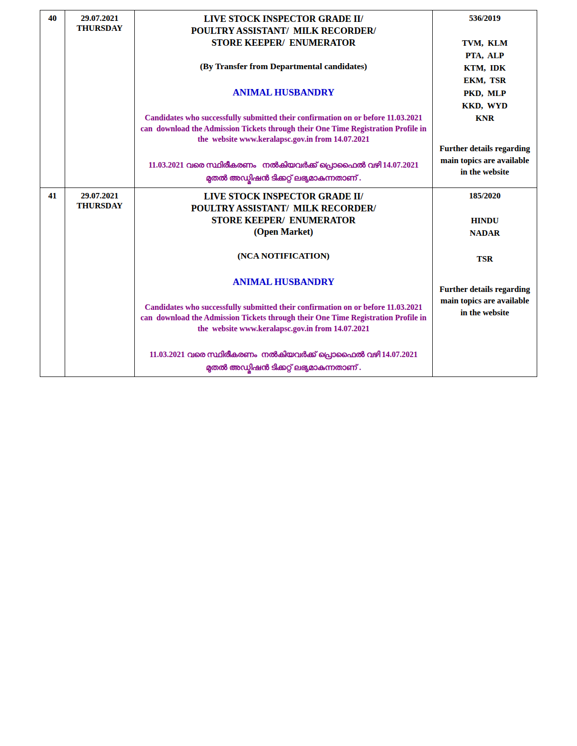| 40 | 29.07.2021 THURSDAY | LIVE STOCK INSPECTOR GRADE II/ POULTRY ASSISTANT/ MILK RECORDER/ STORE KEEPER/ ENUMERATOR (By Transfer from Departmental candidates) ANIMAL HUSBANDRY Candidates who successfully submitted their confirmation on or before 11.03.2021 can download the Admission Tickets through their One Time Registration Profile in the website www.keralapsc.gov.in from 14.07.2021 11.03.2021 വരെ സ്ഥിരീകരണം നൽകിയവർക്ക് പ്രൊഫൈൽ വഴി 14.07.2021 മുതൽ അഡ്മിഷൻ ടിക്കറ്റ് ലഭ്യമാകുന്നതാണ് . | 536/2019 TVM, KLM PTA, ALP KTM, IDK EKM, TSR PKD, MLP KKD, WYD KNR Further details regarding main topics are available in the website |
| 41 | 29.07.2021 THURSDAY | LIVE STOCK INSPECTOR GRADE II/ POULTRY ASSISTANT/ MILK RECORDER/ STORE KEEPER/ ENUMERATOR (Open Market) (NCA NOTIFICATION) ANIMAL HUSBANDRY Candidates who successfully submitted their confirmation on or before 11.03.2021 can download the Admission Tickets through their One Time Registration Profile in the website www.keralapsc.gov.in from 14.07.2021 11.03.2021 വരെ സ്ഥിരീകരണം നൽകിയവർക്ക് പ്രൊഫൈൽ വഴി 14.07.2021 മുതൽ അഡ്മിഷൻ ടിക്കറ്റ് ലഭ്യമാകുന്നതാണ് . | 185/2020 HINDU NADAR TSR Further details regarding main topics are available in the website |